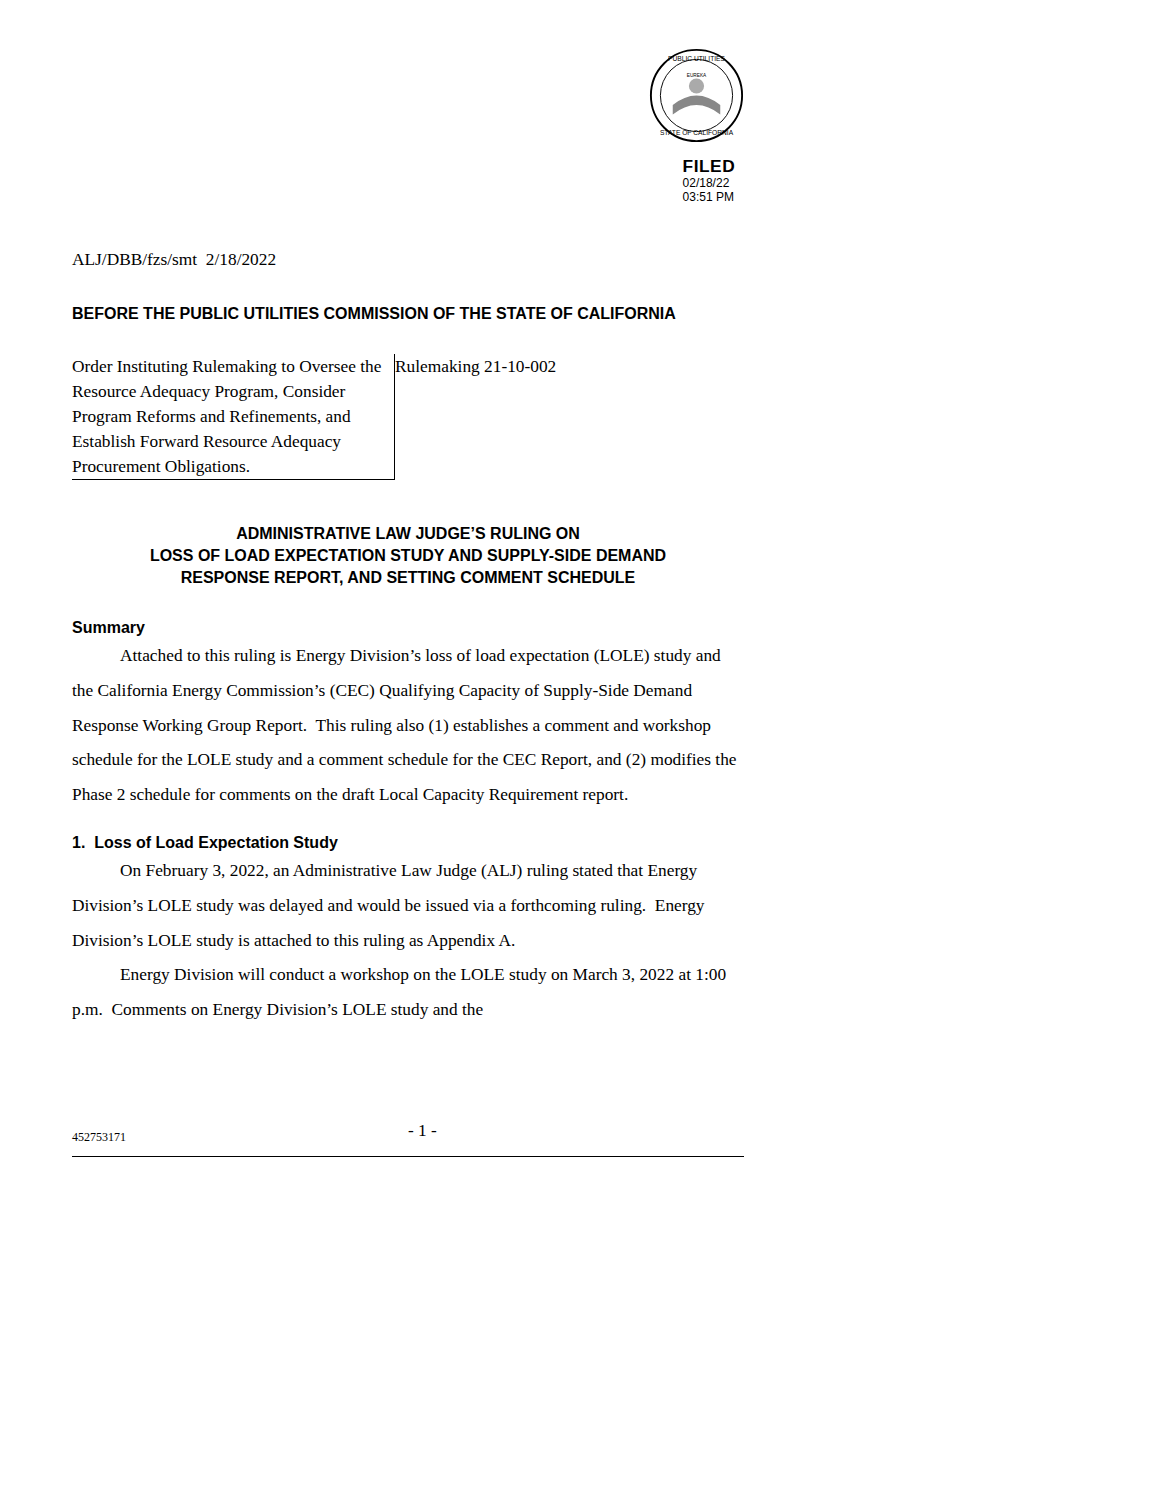ALJ/DBB/fzs/smt 2/18/2022
FILED
02/18/22
03:51 PM
BEFORE THE PUBLIC UTILITIES COMMISSION OF THE STATE OF CALIFORNIA
| Order Instituting Rulemaking to Oversee the Resource Adequacy Program, Consider Program Reforms and Refinements, and Establish Forward Resource Adequacy Procurement Obligations. | Rulemaking 21-10-002 |
Administrative Law Judge’s Ruling on
Loss of Load Expectation Study and Supply-Side Demand
Response Report, and Setting Comment Schedule
Summary
Attached to this ruling is Energy Division’s loss of load expectation (LOLE) study and the California Energy Commission’s (CEC) Qualifying Capacity of Supply-Side Demand Response Working Group Report. This ruling also (1) establishes a comment and workshop schedule for the LOLE study and a comment schedule for the CEC Report, and (2) modifies the Phase 2 schedule for comments on the draft Local Capacity Requirement report.
1. Loss of Load Expectation Study
On February 3, 2022, an Administrative Law Judge (ALJ) ruling stated that Energy Division’s LOLE study was delayed and would be issued via a forthcoming ruling. Energy Division’s LOLE study is attached to this ruling as Appendix A.
Energy Division will conduct a workshop on the LOLE study on March 3, 2022 at 1:00 p.m. Comments on Energy Division’s LOLE study and the
452753171 - 1 -